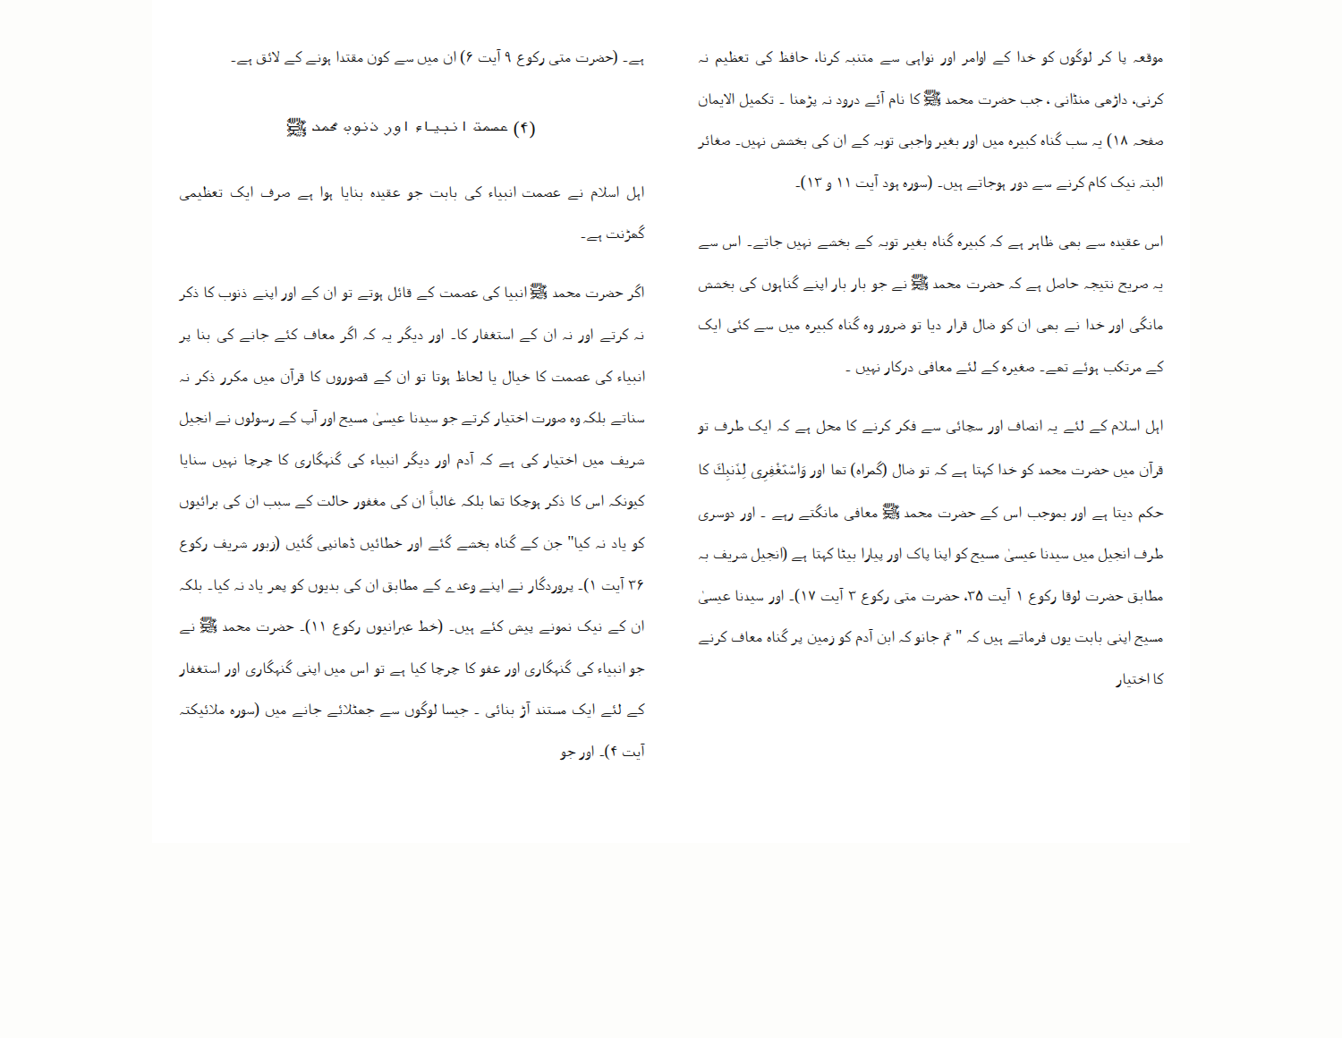موقعہ پا کر لوگوں کو خدا کے اوامر اور نواہی سے متنبہ کرنا، حافظ کی تعظیم نہ کرنی، داڑھی منڈانی ، جب حضرت محمد ﷺ کا نام آئے درود نہ پڑھنا ۔ تکمیل الایمان صفحہ ۱۸) یہ سب گناہ کبیرہ میں اور بغیر واجبی توبہ کے ان کی بخشش نہیں۔ صغائر البتہ نیک کام کرنے سے دور ہوجاتے ہیں۔ (سورہ ہود آیت ۱۱ و ۱۳)۔
اس عقیدہ سے بھی ظاہر ہے کہ کبیرہ گناہ بغیر توبہ کے بخشے نہیں جاتے۔ اس سے یہ صریح نتیجہ حاصل ہے کہ حضرت محمد ﷺ نے جو بار بار اپنے گناہوں کی بخشش مانگی اور خدا نے بھی ان کو ضال قرار دیا تو ضرور وہ گناہ کبیرہ میں سے کئی ایک کے مرتکب ہوئے تھے۔ صغیرہ کے لئے معافی درکار نہیں ۔
اہل اسلام کے لئے یہ انصاف اور سچائی سے فکر کرنے کا محل ہے کہ ایک طرف تو قرآن میں حضرت محمد کو خدا کہتا ہے کہ تو ضال (گمراہ) تھا اور وَاسْتَغْفِرِي لِذَنبِكَ کا حکم دیتا ہے اور بموجب اس کے حضرت محمد ﷺ معافی مانگتے رہے ۔ اور دوسری طرف انجیل میں سیدنا عیسیٰ مسیح کو اپنا پاک اور پیارا بیٹا کہتا ہے (انجیل شریف بہ مطابق حضرت لوقا رکوع ۱ آیت ۳۵، حضرت متی رکوع ۳ آیت ۱۷)۔ اور سیدنا عیسیٰ مسیح اپنی بابت یوں فرماتے ہیں کہ " تم جانو کہ ابن آدم کو زمین پر گناہ معاف کرنے کا اختیار
ہے۔ (حضرت متی رکوع ۹ آیت ۶) ان میں سے کون مقتدا ہونے کے لائق ہے۔
(۴) عصمت انبیاء اور ذنوب محمد ﷺ
اہل اسلام نے عصمت انبیاء کی بابت جو عقیدہ بنایا ہوا ہے صرف ایک تعظیمی گھڑنت ہے۔
اگر حضرت محمد ﷺ انبیا کی عصمت کے قائل ہوتے تو ان کے اور اپنے ذنوب کا ذکر نہ کرتے اور نہ ان کے استغفار کا۔ اور دیگر یہ کہ اگر معاف کئے جانے کی بنا پر انبیاء کی عصمت کا خیال یا لحاظ ہوتا تو ان کے قصوروں کا قرآن میں مکرر ذکر نہ سناتے بلکہ وہ صورت اختیار کرتے جو سیدنا عیسیٰ مسیح اور آپ کے رسولوں نے انجیل شریف میں اختیار کی ہے کہ آدم اور دیگر انبیاء کی گنہگاری کا چرچا نہیں سنایا کیونکہ اس کا ذکر ہوچکا تھا بلکہ غالباً ان کی مغفور حالت کے سبب ان کی برائیوں کو یاد نہ کیا" جن کے گناہ بخشے گئے اور خطائیں ڈھانپی گئیں (زبور شریف رکوع ۳۶ آیت ۱)۔ پروردگار نے اپنے وعدے کے مطابق ان کی بدیوں کو پھر یاد نہ کیا۔ بلکہ ان کے نیک نمونے پیش کئے ہیں۔ (خط عبرانیوں رکوع ۱۱)۔ حضرت محمد ﷺ نے جو انبیاء کی گنہگاری اور عفو کا چرچا کیا ہے تو اس میں اپنی گنہگاری اور استغفار کے لئے ایک مستند آڑ بنائی ۔ جیسا لوگوں سے جھٹلائے جانے میں (سورہ ملائیکتہ آیت ۴)۔ اور جو